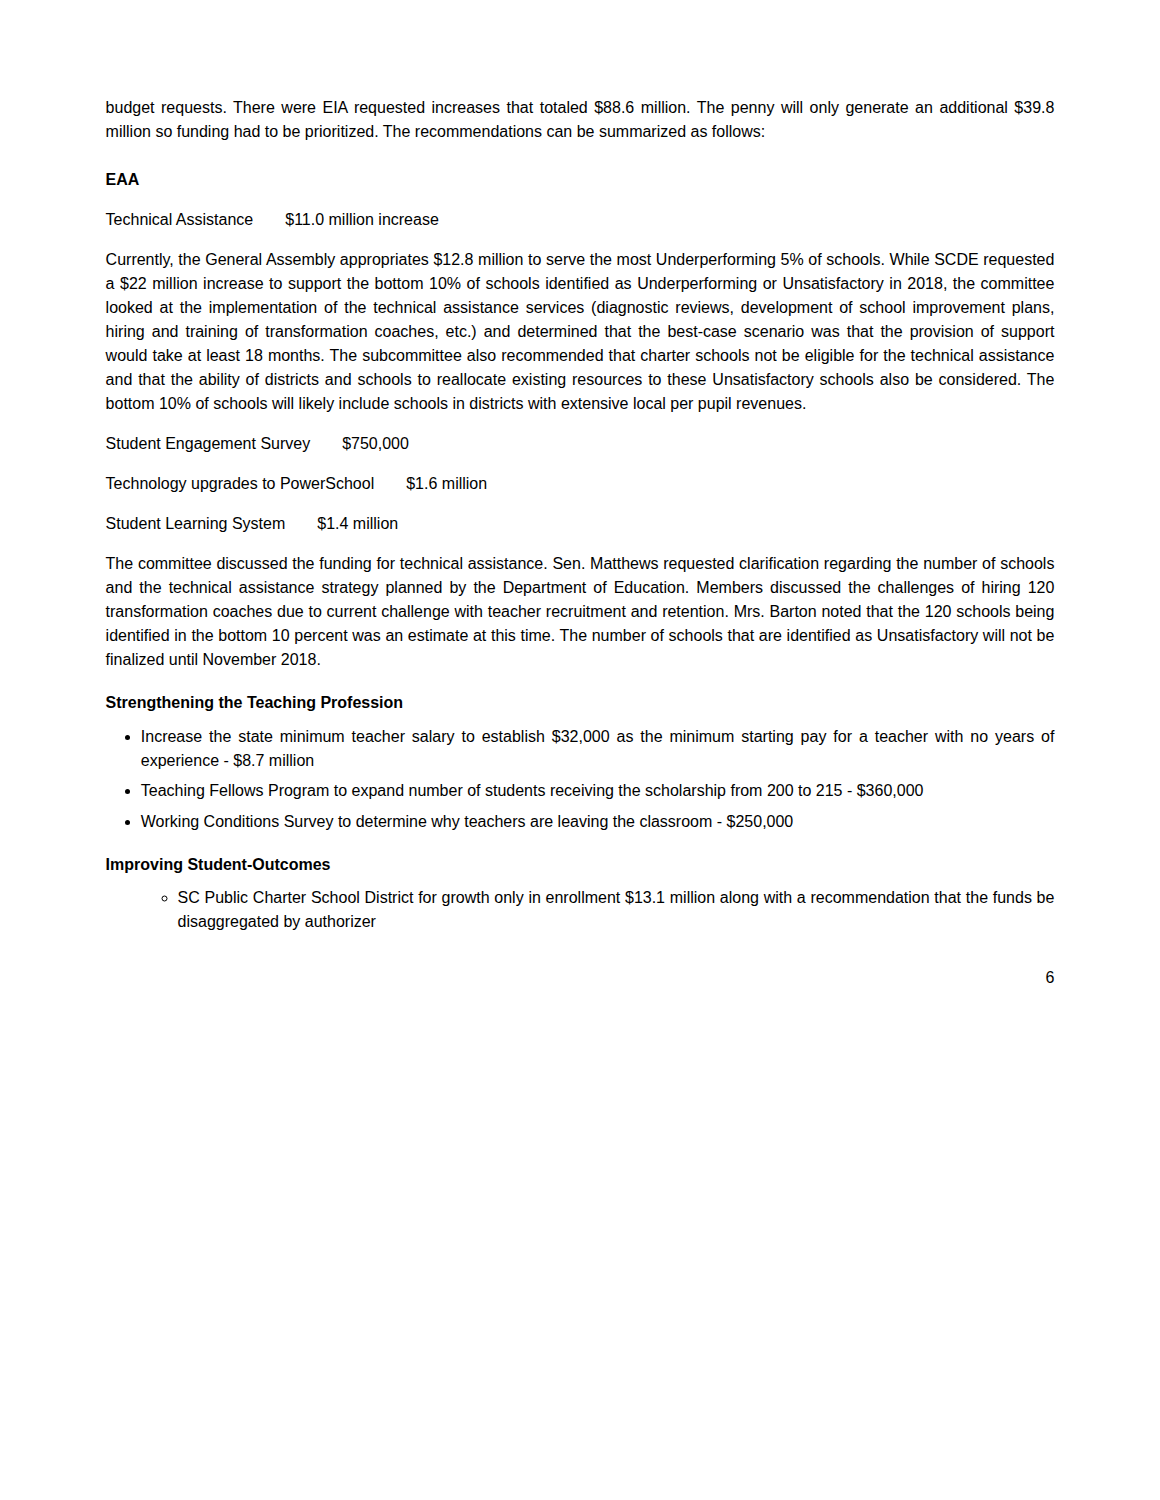budget requests. There were EIA requested increases that totaled $88.6 million. The penny will only generate an additional $39.8 million so funding had to be prioritized. The recommendations can be summarized as follows:
EAA
Technical Assistance$11.0 million increase
Currently, the General Assembly appropriates $12.8 million to serve the most Underperforming 5% of schools. While SCDE requested a $22 million increase to support the bottom 10% of schools identified as Underperforming or Unsatisfactory in 2018, the committee looked at the implementation of the technical assistance services (diagnostic reviews, development of school improvement plans, hiring and training of transformation coaches, etc.) and determined that the best-case scenario was that the provision of support would take at least 18 months. The subcommittee also recommended that charter schools not be eligible for the technical assistance and that the ability of districts and schools to reallocate existing resources to these Unsatisfactory schools also be considered. The bottom 10% of schools will likely include schools in districts with extensive local per pupil revenues.
Student Engagement Survey$750,000
Technology upgrades to PowerSchool$1.6 million
Student Learning System$1.4 million
The committee discussed the funding for technical assistance. Sen. Matthews requested clarification regarding the number of schools and the technical assistance strategy planned by the Department of Education. Members discussed the challenges of hiring 120 transformation coaches due to current challenge with teacher recruitment and retention. Mrs. Barton noted that the 120 schools being identified in the bottom 10 percent was an estimate at this time. The number of schools that are identified as Unsatisfactory will not be finalized until November 2018.
Strengthening the Teaching Profession
Increase the state minimum teacher salary to establish $32,000 as the minimum starting pay for a teacher with no years of experience - $8.7 million
Teaching Fellows Program to expand number of students receiving the scholarship from 200 to 215 - $360,000
Working Conditions Survey to determine why teachers are leaving the classroom - $250,000
Improving Student-Outcomes
SC Public Charter School District for growth only in enrollment $13.1 million along with a recommendation that the funds be disaggregated by authorizer
6